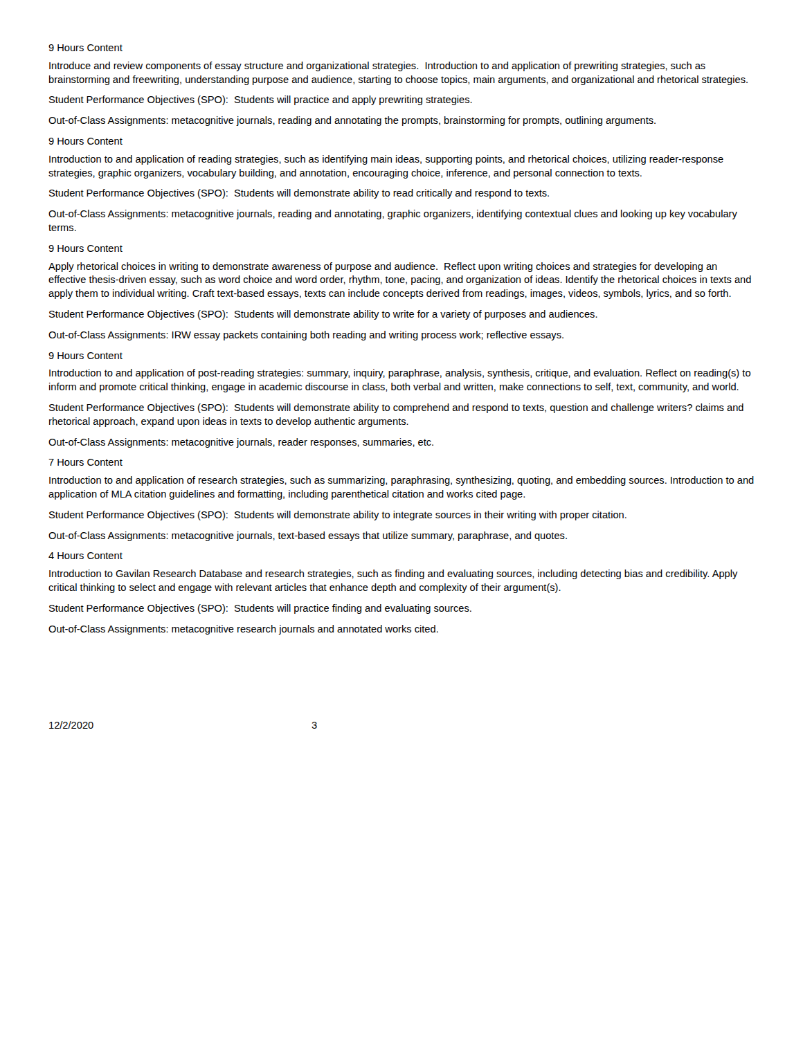9 Hours Content
Introduce and review components of essay structure and organizational strategies. Introduction to and application of prewriting strategies, such as brainstorming and freewriting, understanding purpose and audience, starting to choose topics, main arguments, and organizational and rhetorical strategies.
Student Performance Objectives (SPO): Students will practice and apply prewriting strategies.
Out-of-Class Assignments: metacognitive journals, reading and annotating the prompts, brainstorming for prompts, outlining arguments.
9 Hours Content
Introduction to and application of reading strategies, such as identifying main ideas, supporting points, and rhetorical choices, utilizing reader-response strategies, graphic organizers, vocabulary building, and annotation, encouraging choice, inference, and personal connection to texts.
Student Performance Objectives (SPO): Students will demonstrate ability to read critically and respond to texts.
Out-of-Class Assignments: metacognitive journals, reading and annotating, graphic organizers, identifying contextual clues and looking up key vocabulary terms.
9 Hours Content
Apply rhetorical choices in writing to demonstrate awareness of purpose and audience. Reflect upon writing choices and strategies for developing an effective thesis-driven essay, such as word choice and word order, rhythm, tone, pacing, and organization of ideas. Identify the rhetorical choices in texts and apply them to individual writing. Craft text-based essays, texts can include concepts derived from readings, images, videos, symbols, lyrics, and so forth.
Student Performance Objectives (SPO): Students will demonstrate ability to write for a variety of purposes and audiences.
Out-of-Class Assignments: IRW essay packets containing both reading and writing process work; reflective essays.
9 Hours Content
Introduction to and application of post-reading strategies: summary, inquiry, paraphrase, analysis, synthesis, critique, and evaluation. Reflect on reading(s) to inform and promote critical thinking, engage in academic discourse in class, both verbal and written, make connections to self, text, community, and world.
Student Performance Objectives (SPO): Students will demonstrate ability to comprehend and respond to texts, question and challenge writers? claims and rhetorical approach, expand upon ideas in texts to develop authentic arguments.
Out-of-Class Assignments: metacognitive journals, reader responses, summaries, etc.
7 Hours Content
Introduction to and application of research strategies, such as summarizing, paraphrasing, synthesizing, quoting, and embedding sources. Introduction to and application of MLA citation guidelines and formatting, including parenthetical citation and works cited page.
Student Performance Objectives (SPO): Students will demonstrate ability to integrate sources in their writing with proper citation.
Out-of-Class Assignments: metacognitive journals, text-based essays that utilize summary, paraphrase, and quotes.
4 Hours Content
Introduction to Gavilan Research Database and research strategies, such as finding and evaluating sources, including detecting bias and credibility. Apply critical thinking to select and engage with relevant articles that enhance depth and complexity of their argument(s).
Student Performance Objectives (SPO): Students will practice finding and evaluating sources.
Out-of-Class Assignments: metacognitive research journals and annotated works cited.
12/2/2020 3